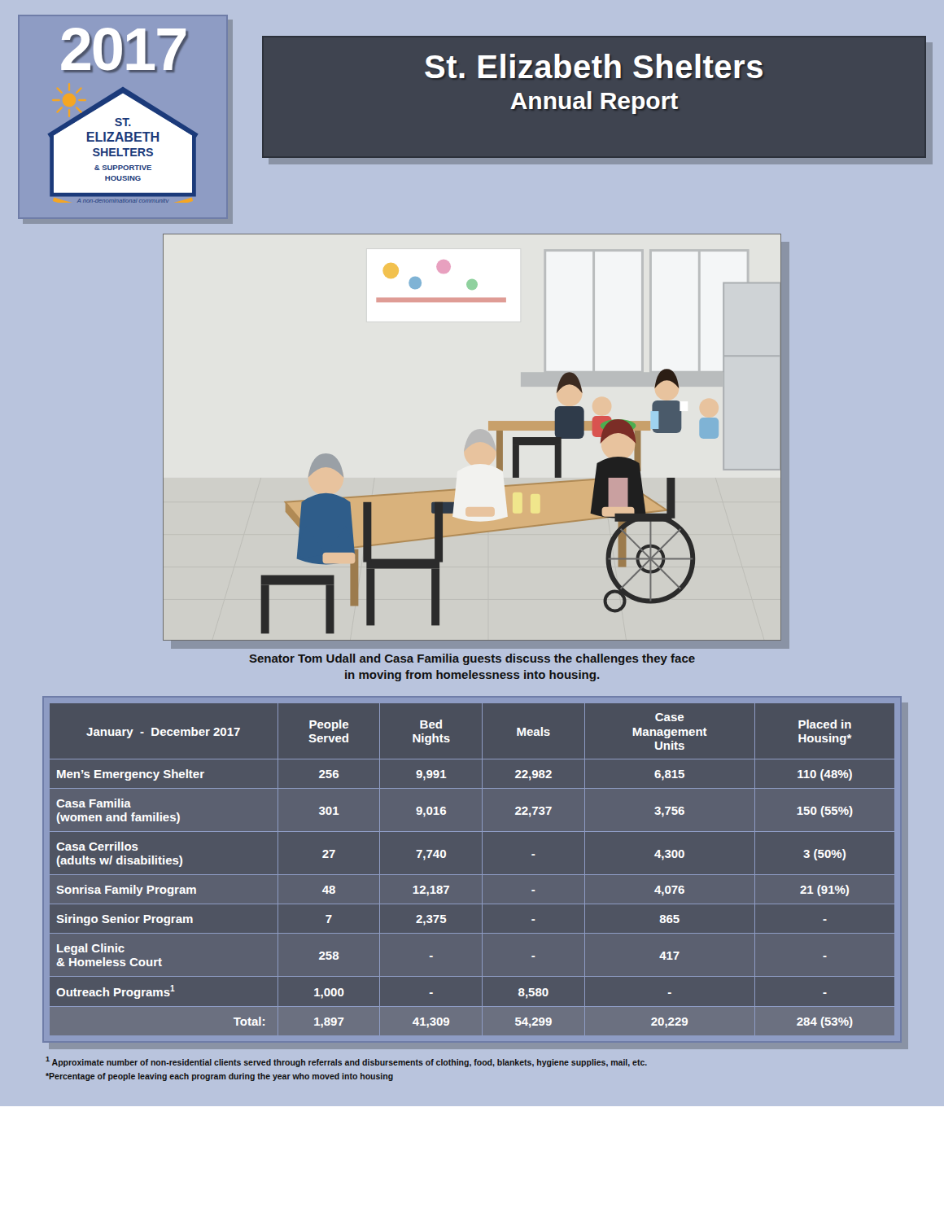2017
ST. ELIZABETH SHELTERS & SUPPORTIVE HOUSING A non-denominational community
St. Elizabeth Shelters
Annual Report
Senator Tom Udall and Casa Familia guests discuss the challenges they face
in moving from homelessness into housing.
| January - December 2017 | People Served | Bed Nights | Meals | Case Management Units | Placed in Housing* |
| --- | --- | --- | --- | --- | --- |
| Men’s Emergency Shelter | 256 | 9,991 | 22,982 | 6,815 | 110 (48%) |
| Casa Familia (women and families) | 301 | 9,016 | 22,737 | 3,756 | 150 (55%) |
| Casa Cerrillos (adults w/ disabilities) | 27 | 7,740 | - | 4,300 | 3 (50%) |
| Sonrisa Family Program | 48 | 12,187 | - | 4,076 | 21 (91%) |
| Siringo Senior Program | 7 | 2,375 | - | 865 | - |
| Legal Clinic & Homeless Court | 258 | - | - | 417 | - |
| Outreach Programs 1 | 1,000 | - | 8,580 | - | - |
| Total: | 1,897 | 41,309 | 54,299 | 20,229 | 284 (53%) |
1 Approximate number of non-residential clients served through referrals and disbursements of clothing, food, blankets, hygiene supplies, mail, etc.
*Percentage of people leaving each program during the year who moved into housing